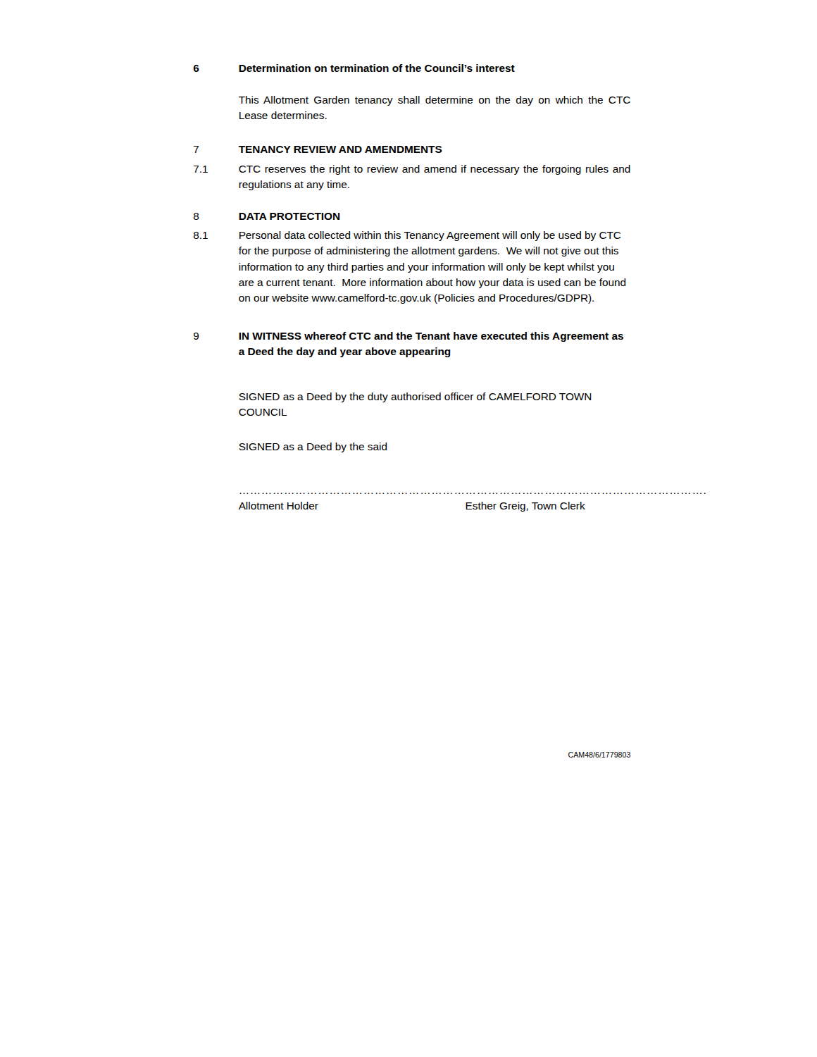6
Determination on termination of the Council’s interest
This Allotment Garden tenancy shall determine on the day on which the CTC Lease determines.
7
TENANCY REVIEW AND AMENDMENTS
7.1
CTC reserves the right to review and amend if necessary the forgoing rules and regulations at any time.
8
DATA PROTECTION
8.1
Personal data collected within this Tenancy Agreement will only be used by CTC for the purpose of administering the allotment gardens. We will not give out this information to any third parties and your information will only be kept whilst you are a current tenant. More information about how your data is used can be found on our website www.camelford-tc.gov.uk (Policies and Procedures/GDPR).
9
IN WITNESS whereof CTC and the Tenant have executed this Agreement as a Deed the day and year above appearing
SIGNED as a Deed by the duty authorised officer of CAMELFORD TOWN COUNCIL
SIGNED as a Deed by the said
……………………………………………………
Allotment Holder
……………………………………………………….
Esther Greig, Town Clerk
CAM48/6/1779803